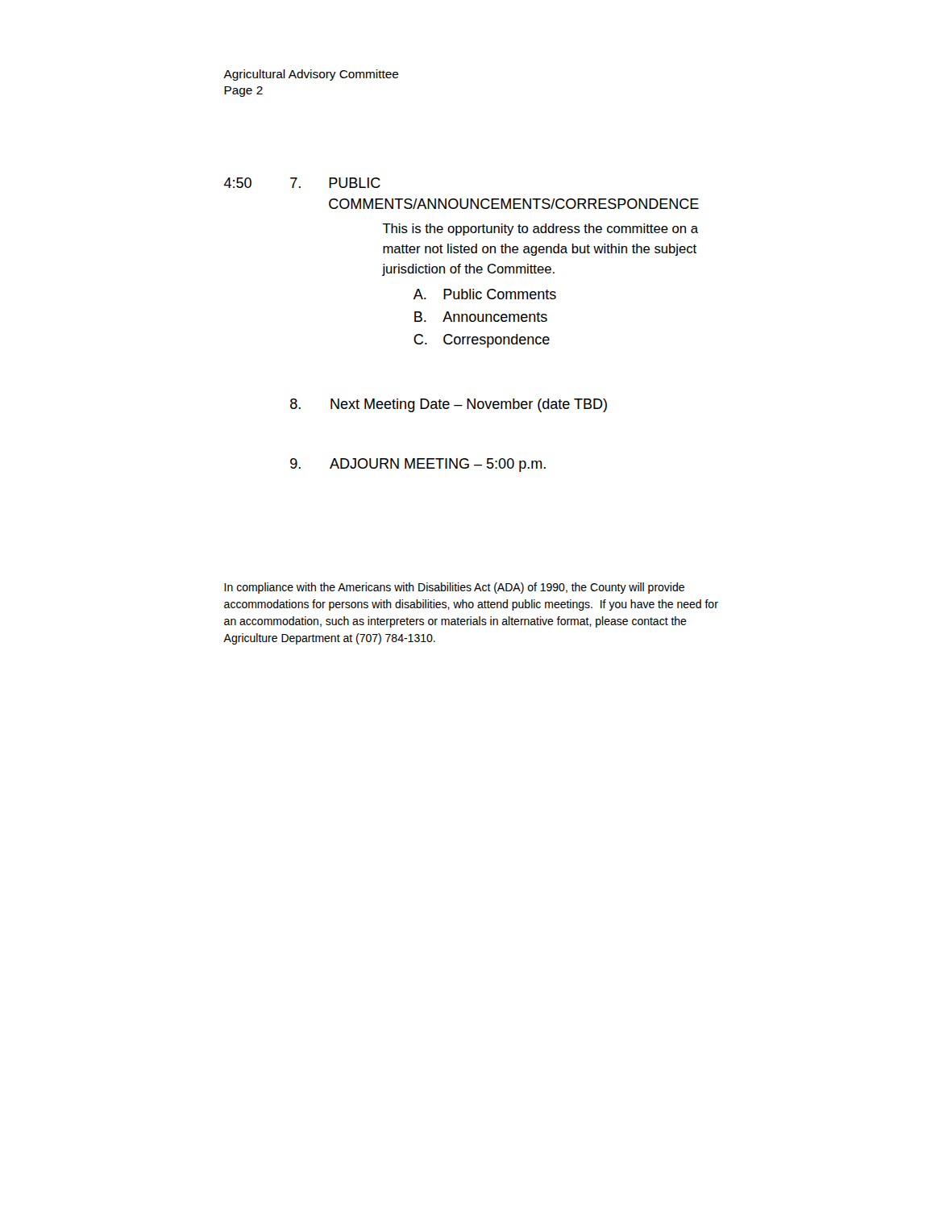Agricultural Advisory Committee
Page 2
4:50
7.
PUBLIC COMMENTS/ANNOUNCEMENTS/CORRESPONDENCE
This is the opportunity to address the committee on a matter not listed on the agenda but within the subject jurisdiction of the Committee.
A. Public Comments
B. Announcements
C. Correspondence
8.
Next Meeting Date – November (date TBD)
9.
ADJOURN MEETING – 5:00 p.m.
In compliance with the Americans with Disabilities Act (ADA) of 1990, the County will provide accommodations for persons with disabilities, who attend public meetings. If you have the need for an accommodation, such as interpreters or materials in alternative format, please contact the Agriculture Department at (707) 784-1310.